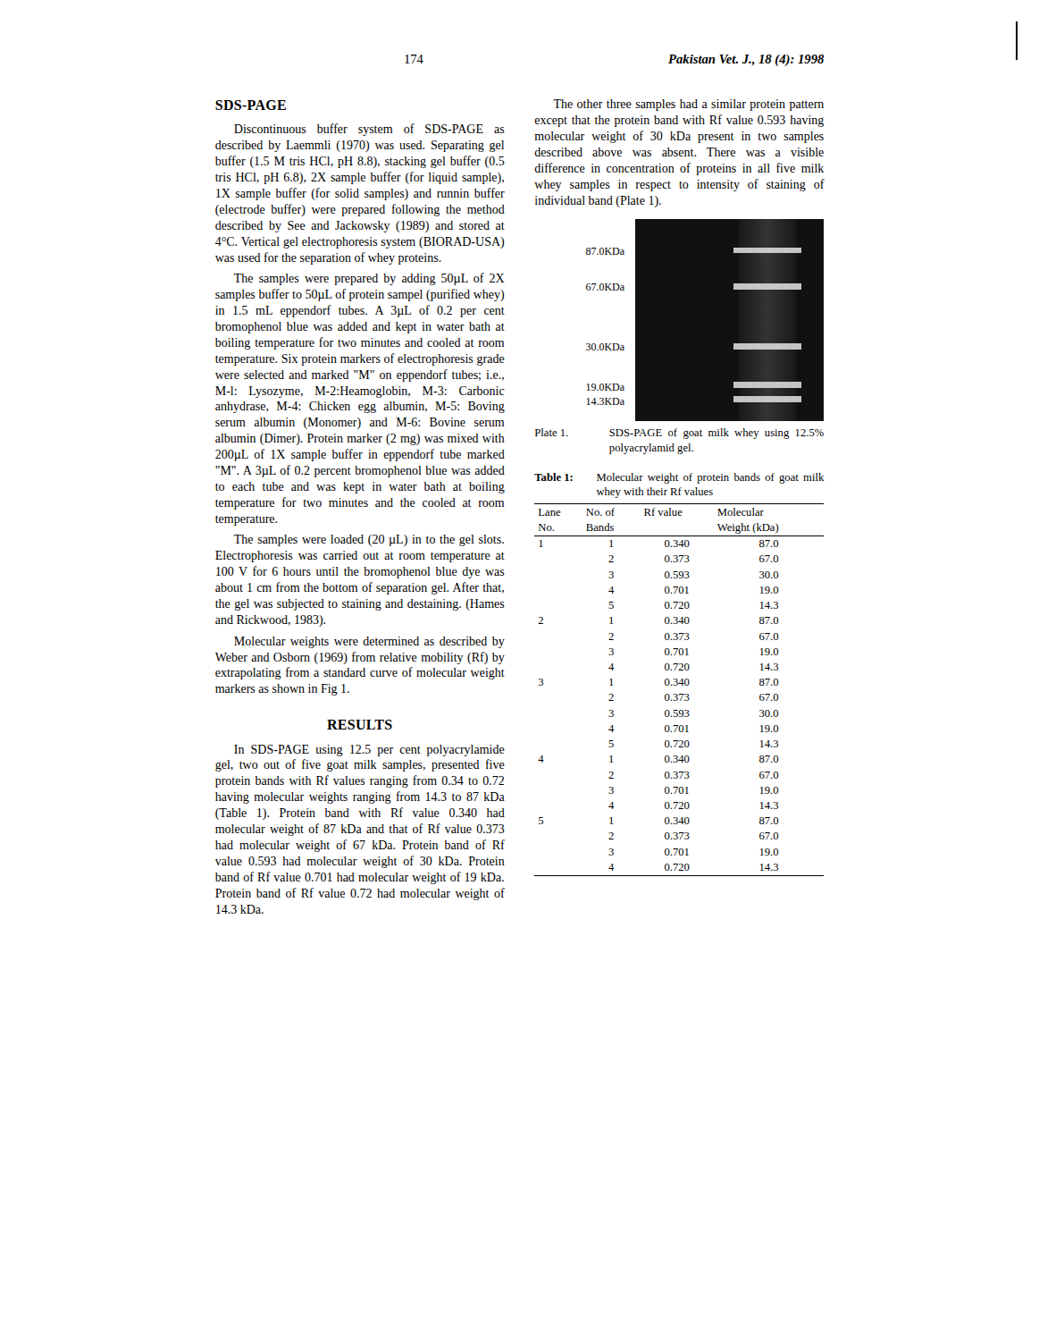174 Pakistan Vet. J., 18 (4): 1998
SDS-PAGE
Discontinuous buffer system of SDS-PAGE as described by Laemmli (1970) was used. Separating gel buffer (1.5 M tris HCl, pH 8.8), stacking gel buffer (0.5 tris HCl, pH 6.8), 2X sample buffer (for liquid sample), 1X sample buffer (for solid samples) and runnin buffer (electrode buffer) were prepared following the method described by See and Jackowsky (1989) and stored at 4°C. Vertical gel electrophoresis system (BIORAD-USA) was used for the separation of whey proteins.
The samples were prepared by adding 50µL of 2X samples buffer to 50µL of protein sampel (purified whey) in 1.5 mL eppendorf tubes. A 3µL of 0.2 per cent bromophenol blue was added and kept in water bath at boiling temperature for two minutes and cooled at room temperature. Six protein markers of electrophoresis grade were selected and marked "M" on eppendorf tubes; i.e., M-l: Lysozyme, M-2:Heamoglobin, M-3: Carbonic anhydrase, M-4: Chicken egg albumin, M-5: Boving serum albumin (Monomer) and M-6: Bovine serum albumin (Dimer). Protein marker (2 mg) was mixed with 200µL of 1X sample buffer in eppendorf tube marked "M". A 3µL of 0.2 percent bromophenol blue was added to each tube and was kept in water bath at boiling temperature for two minutes and the cooled at room temperature.
The samples were loaded (20 µL) in to the gel slots. Electrophoresis was carried out at room temperature at 100 V for 6 hours until the bromophenol blue dye was about 1 cm from the bottom of separation gel. After that, the gel was subjected to staining and destaining. (Hames and Rickwood, 1983).
Molecular weights were determined as described by Weber and Osborn (1969) from relative mobility (Rf) by extrapolating from a standard curve of molecular weight markers as shown in Fig 1.
RESULTS
In SDS-PAGE using 12.5 per cent polyacrylamide gel, two out of five goat milk samples, presented five protein bands with Rf values ranging from 0.34 to 0.72 having molecular weights ranging from 14.3 to 87 kDa (Table 1). Protein band with Rf value 0.340 had molecular weight of 87 kDa and that of Rf value 0.373 had molecular weight of 67 kDa. Protein band of Rf value 0.593 had molecular weight of 30 kDa. Protein band of Rf value 0.701 had molecular weight of 19 kDa. Protein band of Rf value 0.72 had molecular weight of 14.3 kDa.
The other three samples had a similar protein pattern except that the protein band with Rf value 0.593 having molecular weight of 30 kDa present in two samples described above was absent. There was a visible difference in concentration of proteins in all five milk whey samples in respect to intensity of staining of individual band (Plate 1).
87.0KDa 67.0KDa 30.0KDa 19.0KDa 14.3KDa
Plate 1.
SDS-PAGE of goat milk whey using 12.5% polyacrylamid gel.
Table 1:
Molecular weight of protein bands of goat milk whey with their Rf values
| Lane | No. of | Rf value | Molecular |
| --- | --- | --- | --- |
| No. | Bands | | Weight (kDa) |
| 1 | 1 | 0.340 | 87.0 |
| | 2 | 0.373 | 67.0 |
| | 3 | 0.593 | 30.0 |
| | 4 | 0.701 | 19.0 |
| | 5 | 0.720 | 14.3 |
| 2 | 1 | 0.340 | 87.0 |
| | 2 | 0.373 | 67.0 |
| | 3 | 0.701 | 19.0 |
| | 4 | 0.720 | 14.3 |
| 3 | 1 | 0.340 | 87.0 |
| | 2 | 0.373 | 67.0 |
| | 3 | 0.593 | 30.0 |
| | 4 | 0.701 | 19.0 |
| | 5 | 0.720 | 14.3 |
| 4 | 1 | 0.340 | 87.0 |
| | 2 | 0.373 | 67.0 |
| | 3 | 0.701 | 19.0 |
| | 4 | 0.720 | 14.3 |
| 5 | 1 | 0.340 | 87.0 |
| | 2 | 0.373 | 67.0 |
| | 3 | 0.701 | 19.0 |
| | 4 | 0.720 | 14.3 |